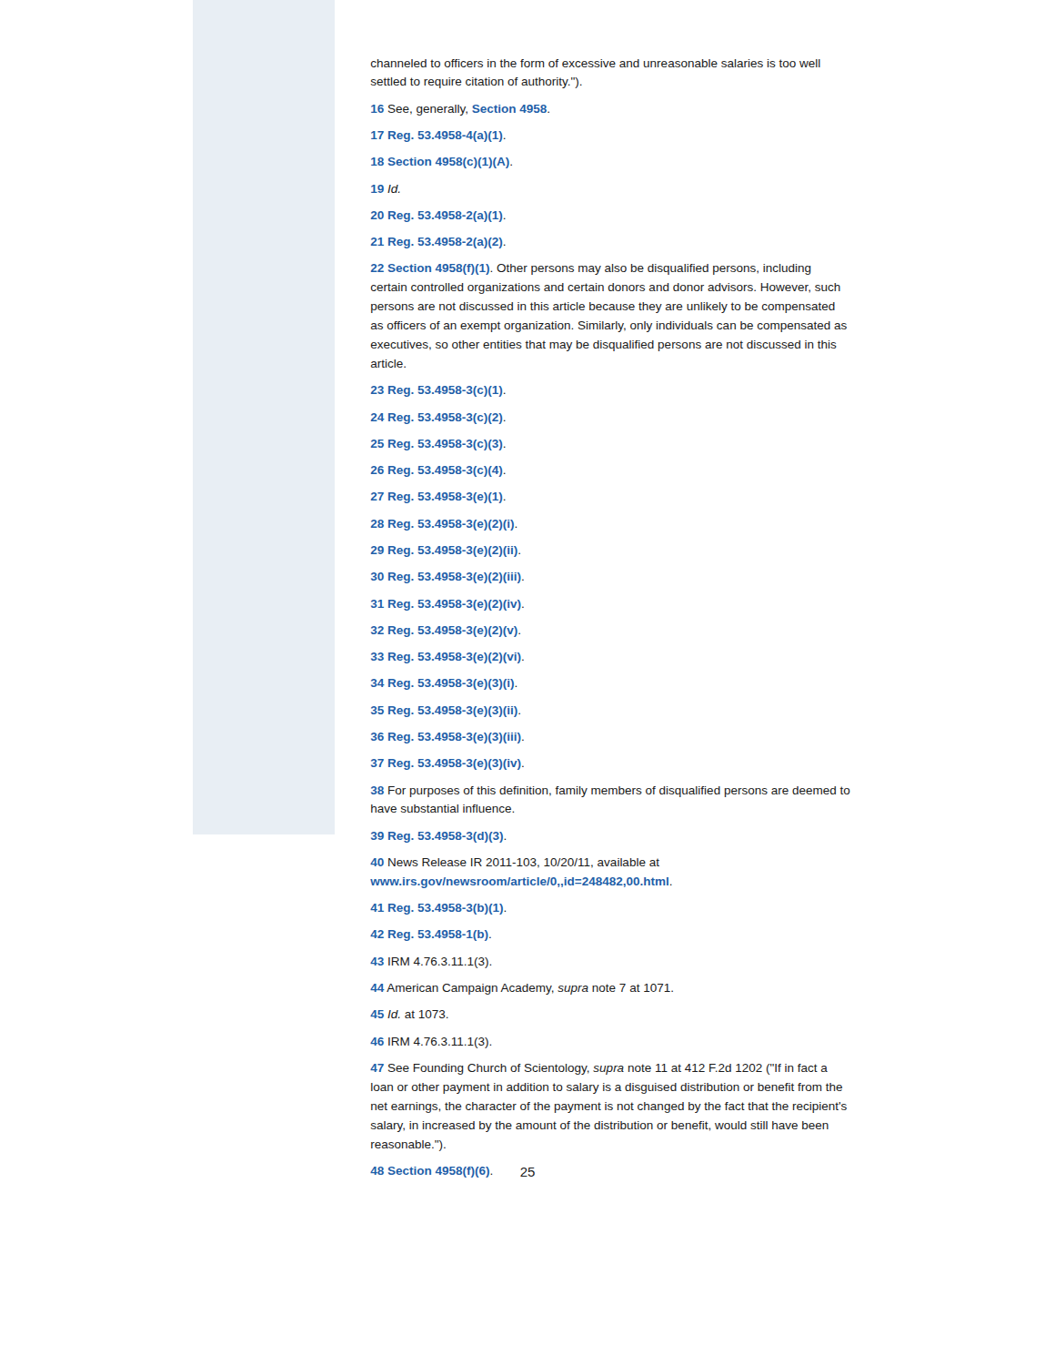channeled to officers in the form of excessive and unreasonable salaries is too well settled to require citation of authority.").
16 See, generally, Section 4958.
17 Reg. 53.4958-4(a)(1).
18 Section 4958(c)(1)(A).
19 Id.
20 Reg. 53.4958-2(a)(1).
21 Reg. 53.4958-2(a)(2).
22 Section 4958(f)(1). Other persons may also be disqualified persons, including certain controlled organizations and certain donors and donor advisors. However, such persons are not discussed in this article because they are unlikely to be compensated as officers of an exempt organization. Similarly, only individuals can be compensated as executives, so other entities that may be disqualified persons are not discussed in this article.
23 Reg. 53.4958-3(c)(1).
24 Reg. 53.4958-3(c)(2).
25 Reg. 53.4958-3(c)(3).
26 Reg. 53.4958-3(c)(4).
27 Reg. 53.4958-3(e)(1).
28 Reg. 53.4958-3(e)(2)(i).
29 Reg. 53.4958-3(e)(2)(ii).
30 Reg. 53.4958-3(e)(2)(iii).
31 Reg. 53.4958-3(e)(2)(iv).
32 Reg. 53.4958-3(e)(2)(v).
33 Reg. 53.4958-3(e)(2)(vi).
34 Reg. 53.4958-3(e)(3)(i).
35 Reg. 53.4958-3(e)(3)(ii).
36 Reg. 53.4958-3(e)(3)(iii).
37 Reg. 53.4958-3(e)(3)(iv).
38 For purposes of this definition, family members of disqualified persons are deemed to have substantial influence.
39 Reg. 53.4958-3(d)(3).
40 News Release IR 2011-103, 10/20/11, available at www.irs.gov/newsroom/article/0,,id=248482,00.html.
41 Reg. 53.4958-3(b)(1).
42 Reg. 53.4958-1(b).
43 IRM 4.76.3.11.1(3).
44 American Campaign Academy, supra note 7 at 1071.
45 Id. at 1073.
46 IRM 4.76.3.11.1(3).
47 See Founding Church of Scientology, supra note 11 at 412 F.2d 1202 ("If in fact a loan or other payment in addition to salary is a disguised distribution or benefit from the net earnings, the character of the payment is not changed by the fact that the recipient's salary, in increased by the amount of the distribution or benefit, would still have been reasonable.").
48 Section 4958(f)(6).
25